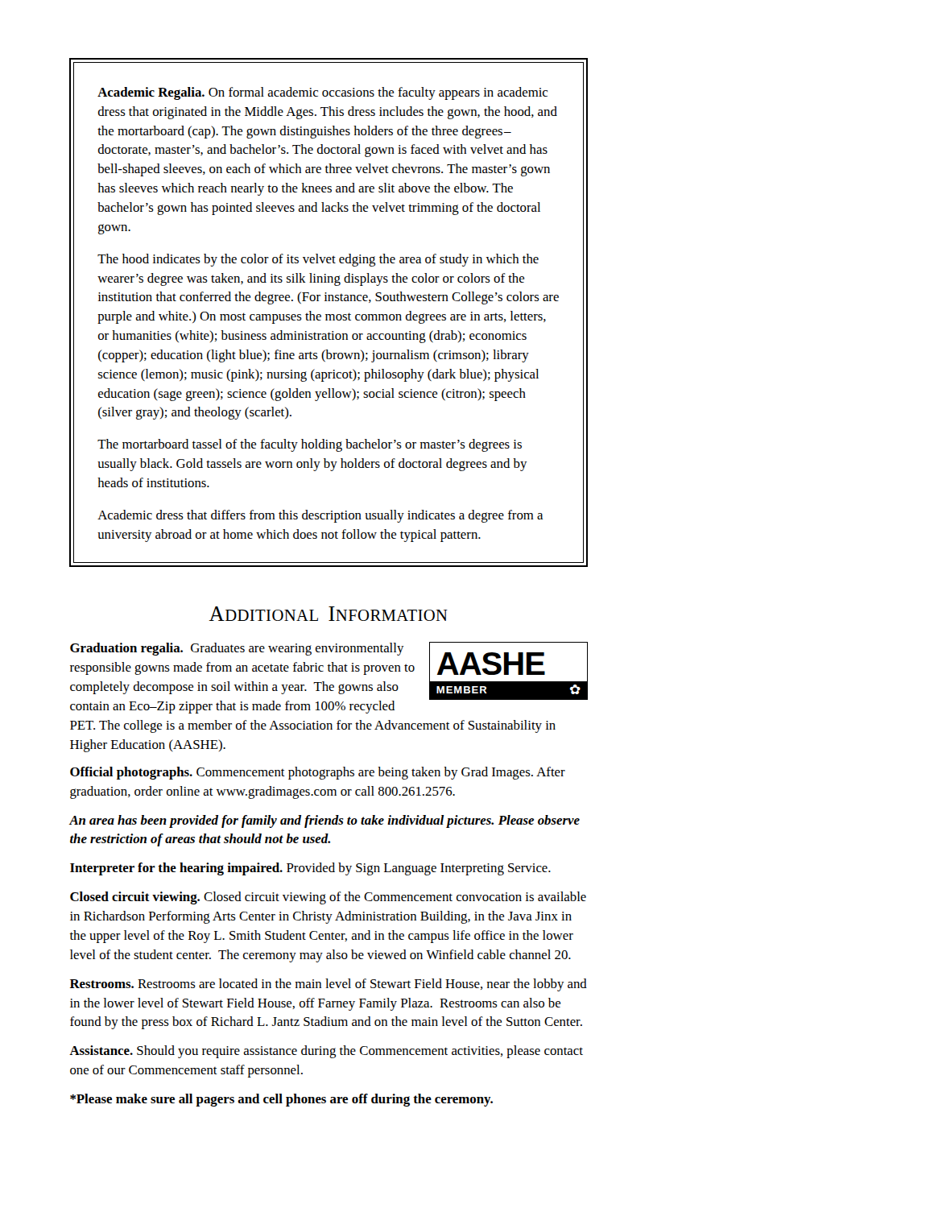Academic Regalia. On formal academic occasions the faculty appears in academic dress that originated in the Middle Ages. This dress includes the gown, the hood, and the mortarboard (cap). The gown distinguishes holders of the three degrees – doctorate, master’s, and bachelor’s. The doctoral gown is faced with velvet and has bell-shaped sleeves, on each of which are three velvet chevrons. The master’s gown has sleeves which reach nearly to the knees and are slit above the elbow. The bachelor’s gown has pointed sleeves and lacks the velvet trimming of the doctoral gown.
The hood indicates by the color of its velvet edging the area of study in which the wearer’s degree was taken, and its silk lining displays the color or colors of the institution that conferred the degree. (For instance, Southwestern College’s colors are purple and white.) On most campuses the most common degrees are in arts, letters, or humanities (white); business administration or accounting (drab); economics (copper); education (light blue); fine arts (brown); journalism (crimson); library science (lemon); music (pink); nursing (apricot); philosophy (dark blue); physical education (sage green); science (golden yellow); social science (citron); speech (silver gray); and theology (scarlet).
The mortarboard tassel of the faculty holding bachelor’s or master’s degrees is usually black. Gold tassels are worn only by holders of doctoral degrees and by heads of institutions.
Academic dress that differs from this description usually indicates a degree from a university abroad or at home which does not follow the typical pattern.
ADDITIONAL INFORMATION
AASHE MEMBER ✿
Graduation regalia. Graduates are wearing environmentally responsible gowns made from an acetate fabric that is proven to completely decompose in soil within a year. The gowns also contain an Eco–Zip zipper that is made from 100% recycled PET. The college is a member of the Association for the Advancement of Sustainability in Higher Education (AASHE).
Official photographs. Commencement photographs are being taken by Grad Images. After graduation, order online at www.gradimages.com or call 800.261.2576.
An area has been provided for family and friends to take individual pictures. Please observe the restriction of areas that should not be used.
Interpreter for the hearing impaired. Provided by Sign Language Interpreting Service.
Closed circuit viewing. Closed circuit viewing of the Commencement convocation is available in Richardson Performing Arts Center in Christy Administration Building, in the Java Jinx in the upper level of the Roy L. Smith Student Center, and in the campus life office in the lower level of the student center. The ceremony may also be viewed on Winfield cable channel 20.
Restrooms. Restrooms are located in the main level of Stewart Field House, near the lobby and in the lower level of Stewart Field House, off Farney Family Plaza. Restrooms can also be found by the press box of Richard L. Jantz Stadium and on the main level of the Sutton Center.
Assistance. Should you require assistance during the Commencement activities, please contact one of our Commencement staff personnel.
*Please make sure all pagers and cell phones are off during the ceremony.